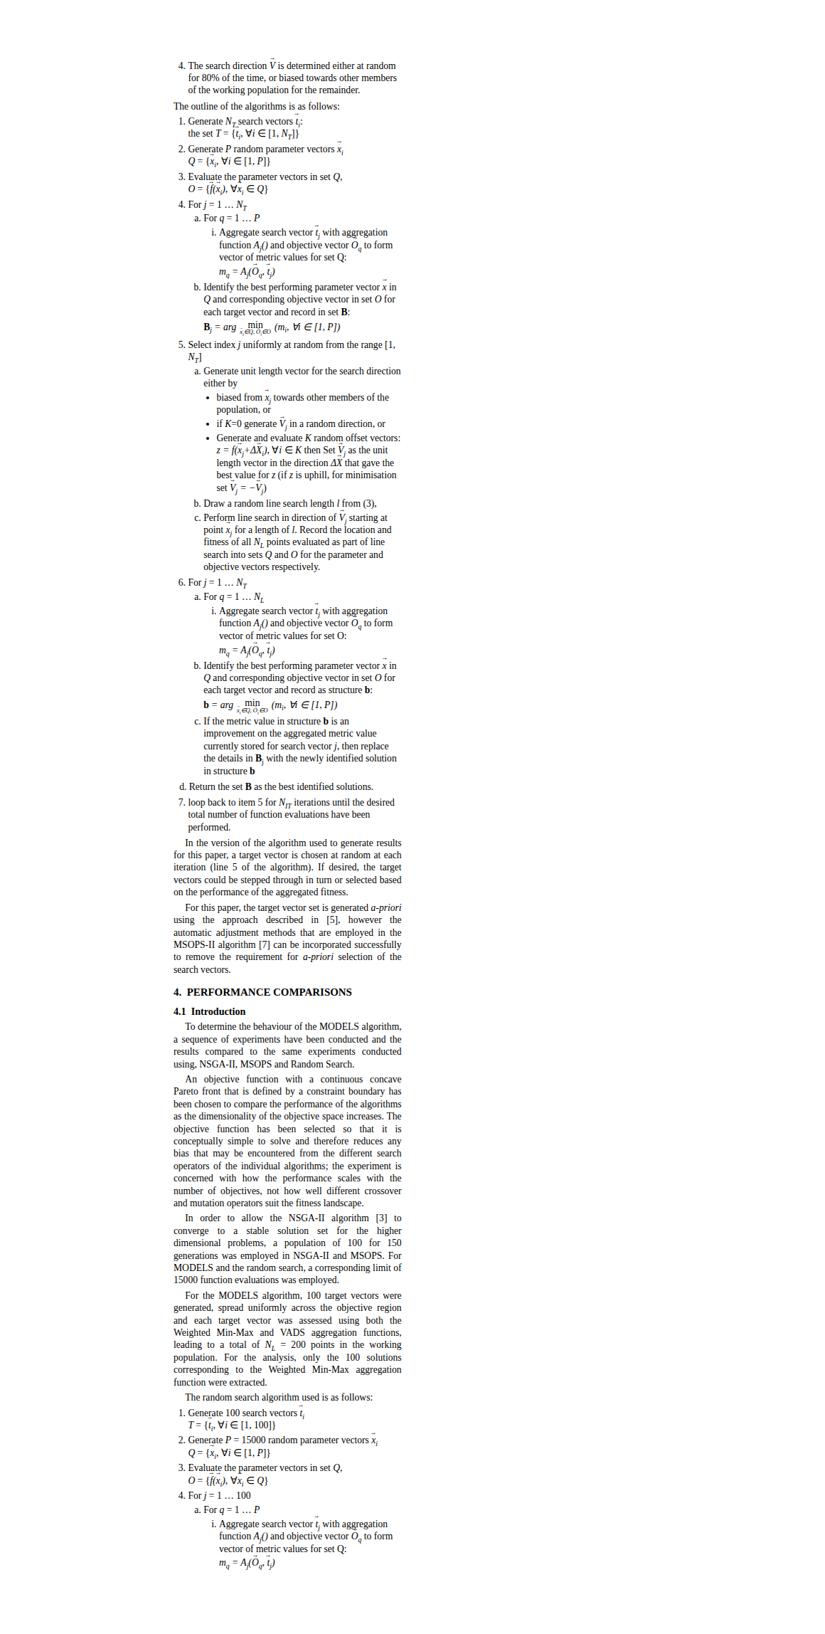The search direction V is determined either at random for 80% of the time, or biased towards other members of the working population for the remainder.
The outline of the algorithms is as follows:
Generate NT search vectors ti:
the set T = {ti, ∀i ∈ [1, NT]}
Generate P random parameter vectors xi
Q = {xi, ∀i ∈ [1, P]}
Evaluate the parameter vectors in set Q,
O = {f(xi), ∀xi ∈ Q}
For j = 1 … NT
For q = 1 … P
Aggregate search vector tj with aggregation function Aj() and objective vector Oq to form vector of metric values for set Q: mq = Aj(Oq, tj)
Identify the best performing parameter vector x in Q and corresponding objective vector in set O for each target vector and record in set B: Bj = arg min xi∈Q, Oi∈O (mi, ∀i ∈ [1, P])
Select index j uniformly at random from the range [1, NT]
Generate unit length vector for the search direction either by
biased from xj towards other members of the population, or
if K=0 generate Vj in a random direction, or
Generate and evaluate K random offset vectors: z = f(xj+ΔXi), ∀i ∈ K then Set Vj as the unit length vector in the direction ΔX that gave the best value for z (if z is uphill, for minimisation set Vj = −Vj)
Draw a random line search length l from (3),
Perform line search in direction of Vj starting at point xj for a length of l. Record the location and fitness of all NL points evaluated as part of line search into sets Q and O for the parameter and objective vectors respectively.
For j = 1 … NT
For q = 1 … NL
Aggregate search vector tj with aggregation function Aj() and objective vector Oq to form vector of metric values for set O: mq = Aj(Oq, tj)
Identify the best performing parameter vector x in Q and corresponding objective vector in set O for each target vector and record as structure b: b = arg min xi∈Q, Oi∈O (mi, ∀i ∈ [1, P])
If the metric value in structure b is an improvement on the aggregated metric value currently stored for search vector j, then replace the details in Bj with the newly identified solution in structure b
Return the set B as the best identified solutions.
loop back to item 5 for NIT iterations until the desired total number of function evaluations have been performed.
In the version of the algorithm used to generate results for this paper, a target vector is chosen at random at each iteration (line 5 of the algorithm). If desired, the target vectors could be stepped through in turn or selected based on the performance of the aggregated fitness.
For this paper, the target vector set is generated a-priori using the approach described in [5], however the automatic adjustment methods that are employed in the MSOPS-II algorithm [7] can be incorporated successfully to remove the requirement for a-priori selection of the search vectors.
4. PERFORMANCE COMPARISONS
4.1 Introduction
To determine the behaviour of the MODELS algorithm, a sequence of experiments have been conducted and the results compared to the same experiments conducted using, NSGA-II, MSOPS and Random Search.
An objective function with a continuous concave Pareto front that is defined by a constraint boundary has been chosen to compare the performance of the algorithms as the dimensionality of the objective space increases. The objective function has been selected so that it is conceptually simple to solve and therefore reduces any bias that may be encountered from the different search operators of the individual algorithms; the experiment is concerned with how the performance scales with the number of objectives, not how well different crossover and mutation operators suit the fitness landscape.
In order to allow the NSGA-II algorithm [3] to converge to a stable solution set for the higher dimensional problems, a population of 100 for 150 generations was employed in NSGA-II and MSOPS. For MODELS and the random search, a corresponding limit of 15000 function evaluations was employed.
For the MODELS algorithm, 100 target vectors were generated, spread uniformly across the objective region and each target vector was assessed using both the Weighted Min-Max and VADS aggregation functions, leading to a total of NL = 200 points in the working population. For the analysis, only the 100 solutions corresponding to the Weighted Min-Max aggregation function were extracted.
The random search algorithm used is as follows:
Generate 100 search vectors ti
T = {ti, ∀i ∈ [1, 100]}
Generate P = 15000 random parameter vectors xi
Q = {xi, ∀i ∈ [1, P]}
Evaluate the parameter vectors in set Q,
O = {f(xi), ∀xi ∈ Q}
For j = 1 … 100
For q = 1 … P
Aggregate search vector tj with aggregation function Aj() and objective vector Oq to form vector of metric values for set Q: mq = Aj(Oq, tj)